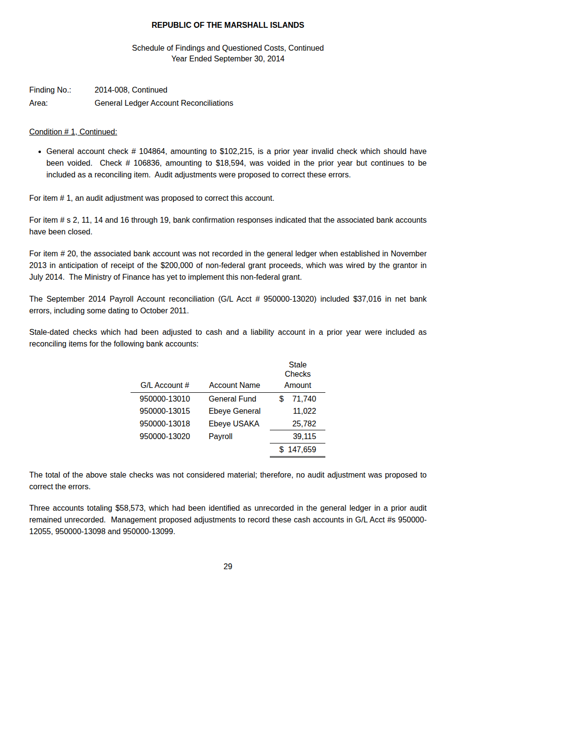REPUBLIC OF THE MARSHALL ISLANDS
Schedule of Findings and Questioned Costs, Continued
Year Ended September 30, 2014
| Finding No.: | 2014-008, Continued |
| Area: | General Ledger Account Reconciliations |
Condition # 1, Continued:
General account check # 104864, amounting to $102,215, is a prior year invalid check which should have been voided. Check # 106836, amounting to $18,594, was voided in the prior year but continues to be included as a reconciling item. Audit adjustments were proposed to correct these errors.
For item # 1, an audit adjustment was proposed to correct this account.
For item # s 2, 11, 14 and 16 through 19, bank confirmation responses indicated that the associated bank accounts have been closed.
For item # 20, the associated bank account was not recorded in the general ledger when established in November 2013 in anticipation of receipt of the $200,000 of non-federal grant proceeds, which was wired by the grantor in July 2014. The Ministry of Finance has yet to implement this non-federal grant.
The September 2014 Payroll Account reconciliation (G/L Acct # 950000-13020) included $37,016 in net bank errors, including some dating to October 2011.
Stale-dated checks which had been adjusted to cash and a liability account in a prior year were included as reconciling items for the following bank accounts:
| | | Stale Checks |
| --- | --- | --- |
| G/L Account # | Account Name | Amount |
| 950000-13010 | General Fund | $ 71,740 |
| 950000-13015 | Ebeye General | 11,022 |
| 950000-13018 | Ebeye USAKA | 25,782 |
| 950000-13020 | Payroll | 39,115 |
| | | $ 147,659 |
The total of the above stale checks was not considered material; therefore, no audit adjustment was proposed to correct the errors.
Three accounts totaling $58,573, which had been identified as unrecorded in the general ledger in a prior audit remained unrecorded. Management proposed adjustments to record these cash accounts in G/L Acct #s 950000-12055, 950000-13098 and 950000-13099.
29